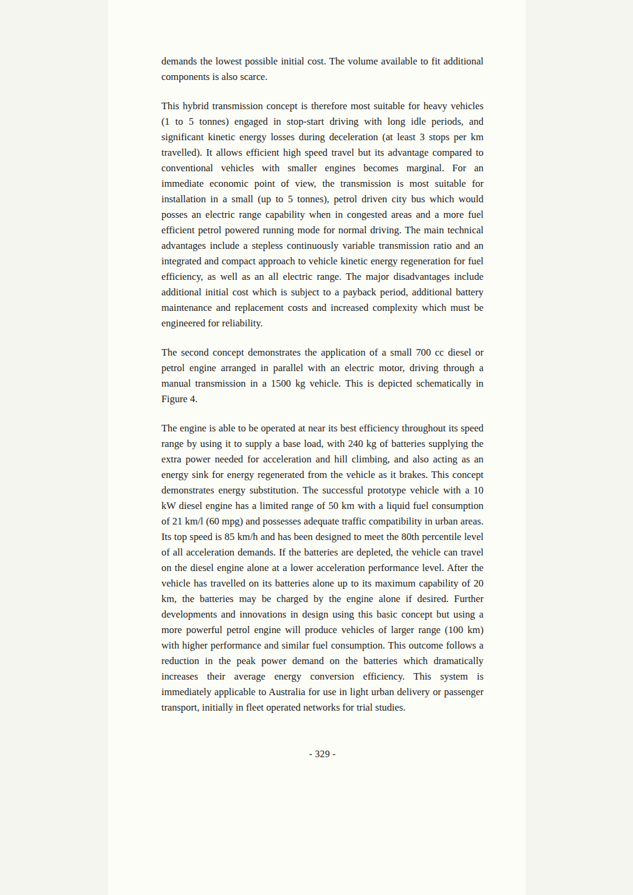demands the lowest possible initial cost. The volume available to fit additional components is also scarce.
This hybrid transmission concept is therefore most suitable for heavy vehicles (1 to 5 tonnes) engaged in stop-start driving with long idle periods, and significant kinetic energy losses during deceleration (at least 3 stops per km travelled). It allows efficient high speed travel but its advantage compared to conventional vehicles with smaller engines becomes marginal. For an immediate economic point of view, the transmission is most suitable for installation in a small (up to 5 tonnes), petrol driven city bus which would posses an electric range capability when in congested areas and a more fuel efficient petrol powered running mode for normal driving. The main technical advantages include a stepless continuously variable transmission ratio and an integrated and compact approach to vehicle kinetic energy regeneration for fuel efficiency, as well as an all electric range. The major disadvantages include additional initial cost which is subject to a payback period, additional battery maintenance and replacement costs and increased complexity which must be engineered for reliability.
The second concept demonstrates the application of a small 700 cc diesel or petrol engine arranged in parallel with an electric motor, driving through a manual transmission in a 1500 kg vehicle. This is depicted schematically in Figure 4.
The engine is able to be operated at near its best efficiency throughout its speed range by using it to supply a base load, with 240 kg of batteries supplying the extra power needed for acceleration and hill climbing, and also acting as an energy sink for energy regenerated from the vehicle as it brakes. This concept demonstrates energy substitution. The successful prototype vehicle with a 10 kW diesel engine has a limited range of 50 km with a liquid fuel consumption of 21 km/l (60 mpg) and possesses adequate traffic compatibility in urban areas. Its top speed is 85 km/h and has been designed to meet the 80th percentile level of all acceleration demands. If the batteries are depleted, the vehicle can travel on the diesel engine alone at a lower acceleration performance level. After the vehicle has travelled on its batteries alone up to its maximum capability of 20 km, the batteries may be charged by the engine alone if desired. Further developments and innovations in design using this basic concept but using a more powerful petrol engine will produce vehicles of larger range (100 km) with higher performance and similar fuel consumption. This outcome follows a reduction in the peak power demand on the batteries which dramatically increases their average energy conversion efficiency. This system is immediately applicable to Australia for use in light urban delivery or passenger transport, initially in fleet operated networks for trial studies.
- 329 -